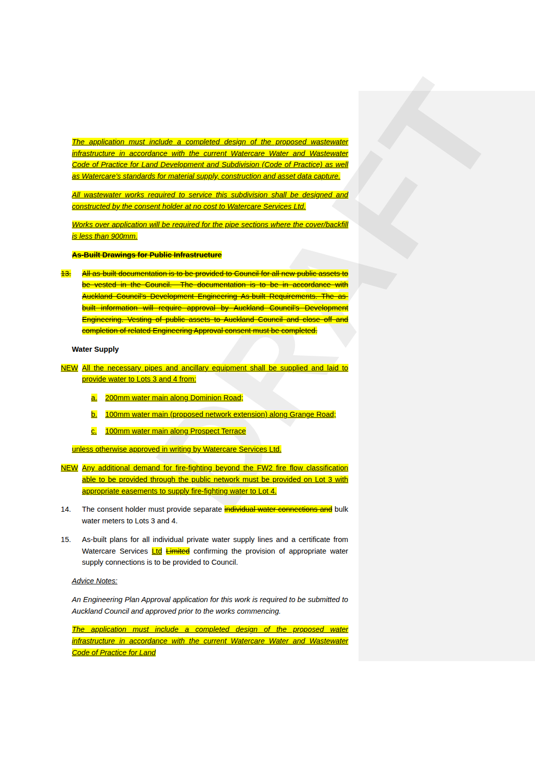DRAFT
The application must include a completed design of the proposed wastewater infrastructure in accordance with the current Watercare Water and Wastewater Code of Practice for Land Development and Subdivision (Code of Practice) as well as Watercare's standards for material supply, construction and asset data capture.
All wastewater works required to service this subdivision shall be designed and constructed by the consent holder at no cost to Watercare Services Ltd.
Works over application will be required for the pipe sections where the cover/backfill is less than 900mm.
As-Built Drawings for Public Infrastructure
13. All as-built documentation is to be provided to Council for all new public assets to be vested in the Council. The documentation is to be in accordance with Auckland Council’s Development Engineering As-built Requirements. The as-built information will require approval by Auckland Council’s Development Engineering. Vesting of public assets to Auckland Council and close off and completion of related Engineering Approval consent must be completed.
Water Supply
NEW All the necessary pipes and ancillary equipment shall be supplied and laid to provide water to Lots 3 and 4 from:
a. 200mm water main along Dominion Road;
b. 100mm water main (proposed network extension) along Grange Road;
c. 100mm water main along Prospect Terrace
unless otherwise approved in writing by Watercare Services Ltd.
NEW Any additional demand for fire-fighting beyond the FW2 fire flow classification able to be provided through the public network must be provided on Lot 3 with appropriate easements to supply fire-fighting water to Lot 4.
14. The consent holder must provide separate individual water connections and bulk water meters to Lots 3 and 4.
15. As-built plans for all individual private water supply lines and a certificate from Watercare Services Ltd Limited confirming the provision of appropriate water supply connections is to be provided to Council.
Advice Notes:
An Engineering Plan Approval application for this work is required to be submitted to Auckland Council and approved prior to the works commencing.
The application must include a completed design of the proposed water infrastructure in accordance with the current Watercare Water and Wastewater Code of Practice for Land